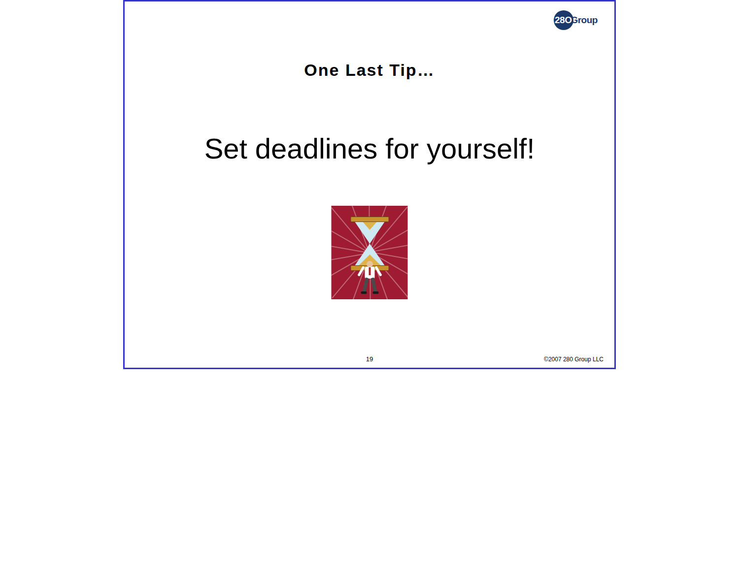28O Group
One Last Tip…
Set deadlines for yourself!
19
©2007 280 Group LLC